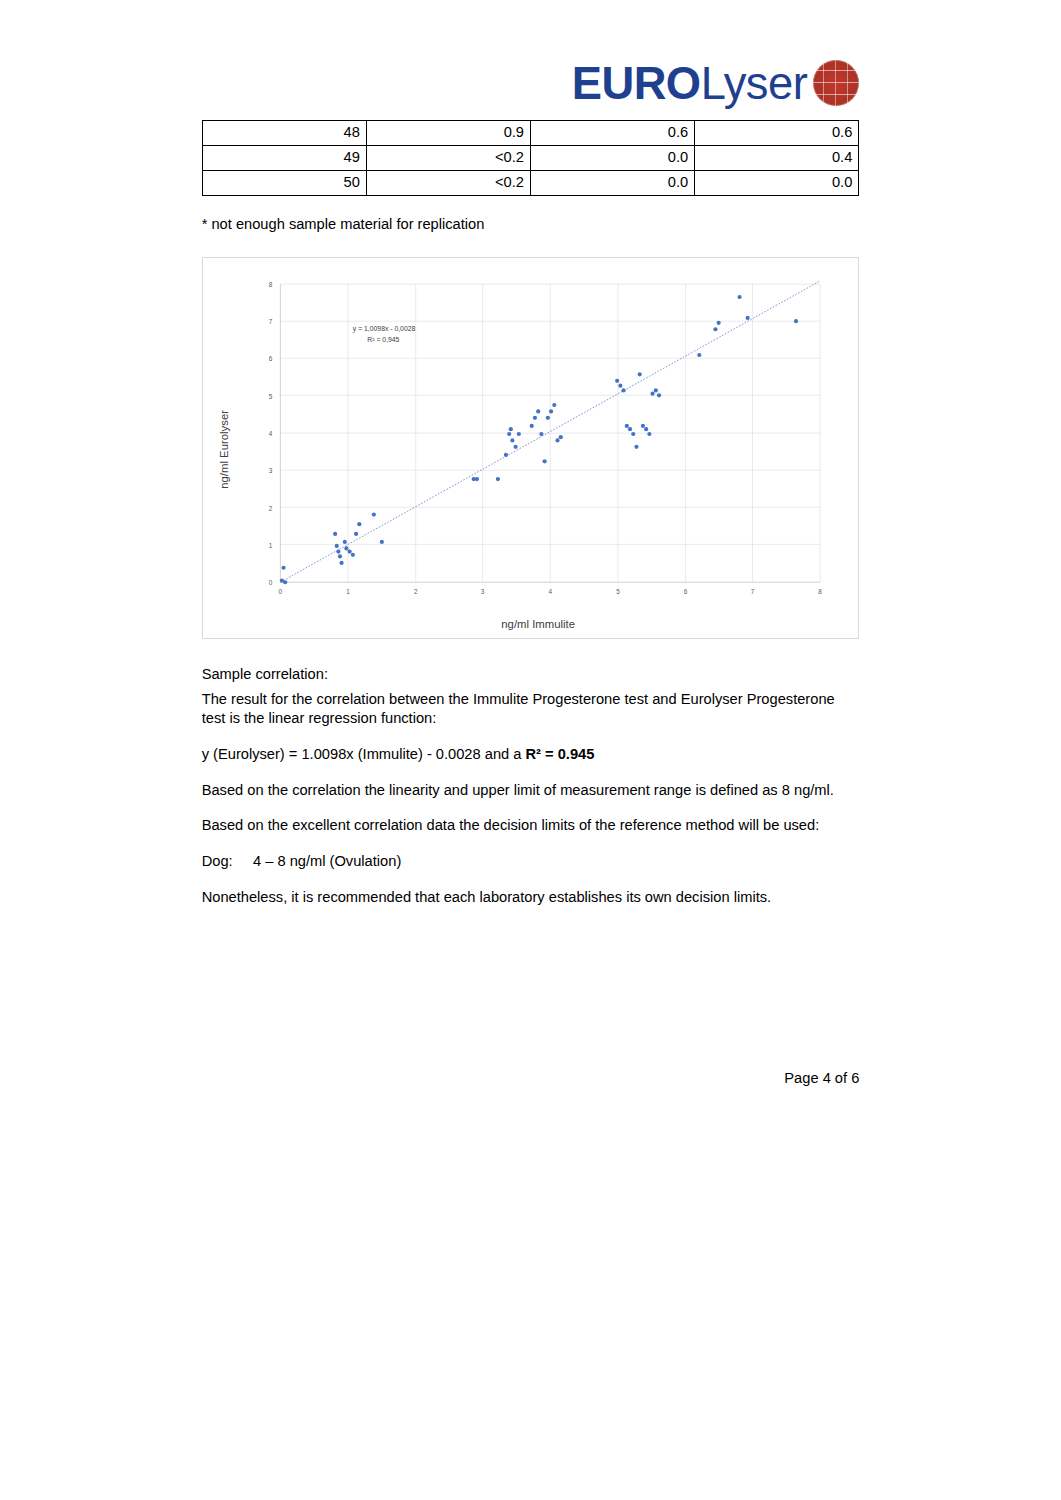EURO Lyser
| 48 | 0.9 | 0.6 | 0.6 |
| 49 | <0.2 | 0.0 | 0.4 |
| 50 | <0.2 | 0.0 | 0.0 |
* not enough sample material for replication
ng/ml Eurolyser
8 7 6 5 4 3 2 1 0 0 1 2 3 4 5 6 7 8 y = 1,0098x - 0,0028 R² = 0,945
ng/ml Immulite
Sample correlation:
The result for the correlation between the Immulite Progesterone test and Eurolyser Progesterone test is the linear regression function:
y (Eurolyser) = 1.0098x (Immulite) - 0.0028 and a R² = 0.945
Based on the correlation the linearity and upper limit of measurement range is defined as 8 ng/ml.
Based on the excellent correlation data the decision limits of the reference method will be used:
Dog: 4 – 8 ng/ml (Ovulation)
Nonetheless, it is recommended that each laboratory establishes its own decision limits.
Page 4 of 6